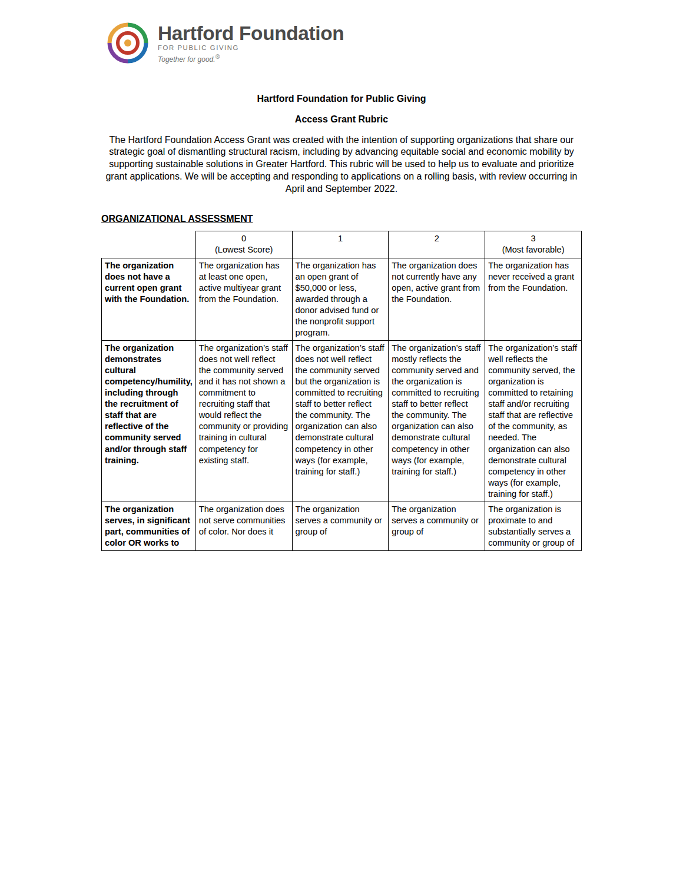Hartford Foundation
FOR PUBLIC GIVING
Together for good.®
Hartford Foundation for Public Giving
Access Grant Rubric
The Hartford Foundation Access Grant was created with the intention of supporting organizations that share our strategic goal of dismantling structural racism, including by advancing equitable social and economic mobility by supporting sustainable solutions in Greater Hartford. This rubric will be used to help us to evaluate and prioritize grant applications. We will be accepting and responding to applications on a rolling basis, with review occurring in April and September 2022.
ORGANIZATIONAL ASSESSMENT
| | 0 (Lowest Score) | 1 | 2 | 3 (Most favorable) |
| --- | --- | --- | --- | --- |
| The organization does not have a current open grant with the Foundation. | The organization has at least one open, active multiyear grant from the Foundation. | The organization has an open grant of $50,000 or less, awarded through a donor advised fund or the nonprofit support program. | The organization does not currently have any open, active grant from the Foundation. | The organization has never received a grant from the Foundation. |
| The organization demonstrates cultural competency/humility, including through the recruitment of staff that are reflective of the community served and/or through staff training. | The organization’s staff does not well reflect the community served and it has not shown a commitment to recruiting staff that would reflect the community or providing training in cultural competency for existing staff. | The organization’s staff does not well reflect the community served but the organization is committed to recruiting staff to better reflect the community. The organization can also demonstrate cultural competency in other ways (for example, training for staff.) | The organization’s staff mostly reflects the community served and the organization is committed to recruiting staff to better reflect the community. The organization can also demonstrate cultural competency in other ways (for example, training for staff.) | The organization’s staff well reflects the community served, the organization is committed to retaining staff and/or recruiting staff that are reflective of the community, as needed. The organization can also demonstrate cultural competency in other ways (for example, training for staff.) |
| The organization serves, in significant part, communities of color OR works to | The organization does not serve communities of color. Nor does it | The organization serves a community or group of | The organization serves a community or group of | The organization is proximate to and substantially serves a community or group of |